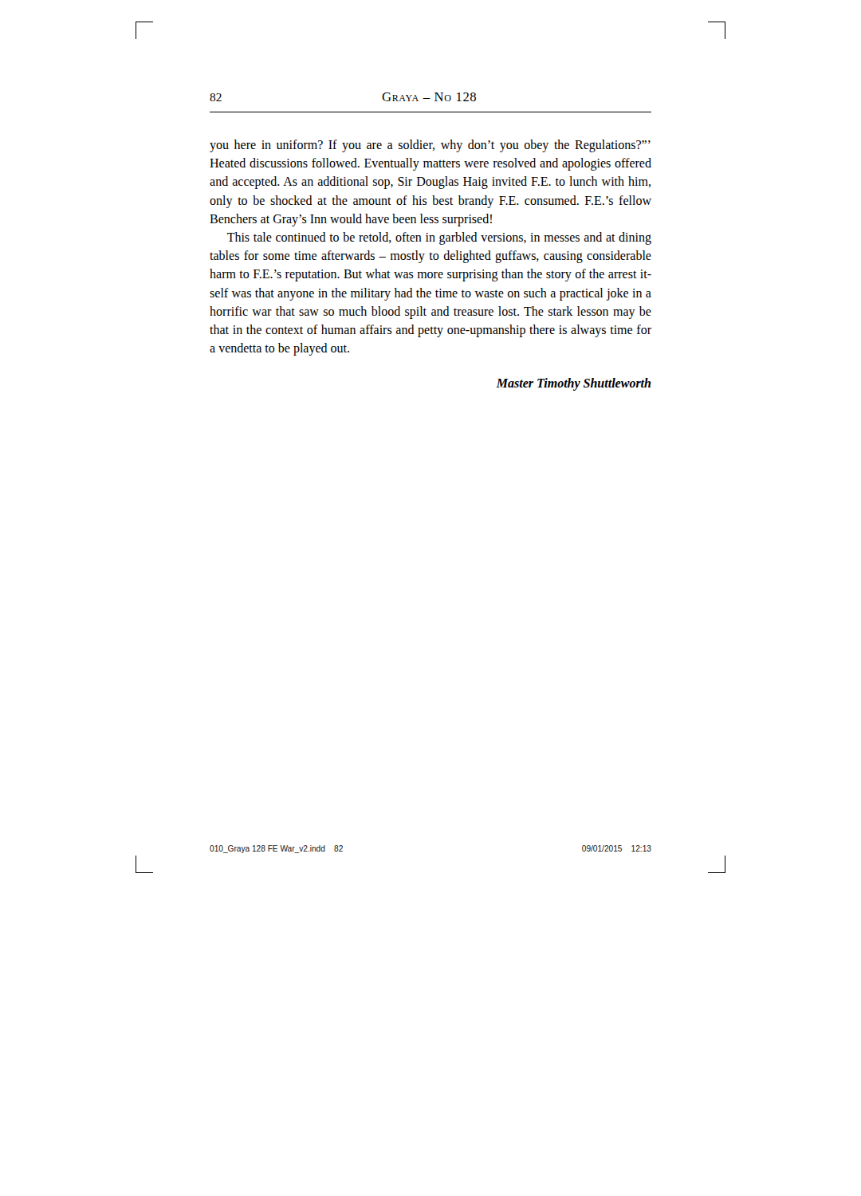82
Graya – No 128
you here in uniform? If you are a soldier, why don’t you obey the Regulations?”’ Heated discussions followed. Eventually matters were resolved and apologies offered and accepted. As an additional sop, Sir Douglas Haig invited F.E. to lunch with him, only to be shocked at the amount of his best brandy F.E. consumed. F.E.’s fellow Benchers at Gray’s Inn would have been less surprised!
This tale continued to be retold, often in garbled versions, in messes and at dining tables for some time afterwards – mostly to delighted guffaws, causing considerable harm to F.E.’s reputation. But what was more surprising than the story of the arrest itself was that anyone in the military had the time to waste on such a practical joke in a horrific war that saw so much blood spilt and treasure lost. The stark lesson may be that in the context of human affairs and petty one-upmanship there is always time for a vendetta to be played out.
Master Timothy Shuttleworth
010_Graya 128 FE War_v2.indd 82
09/01/201512:13